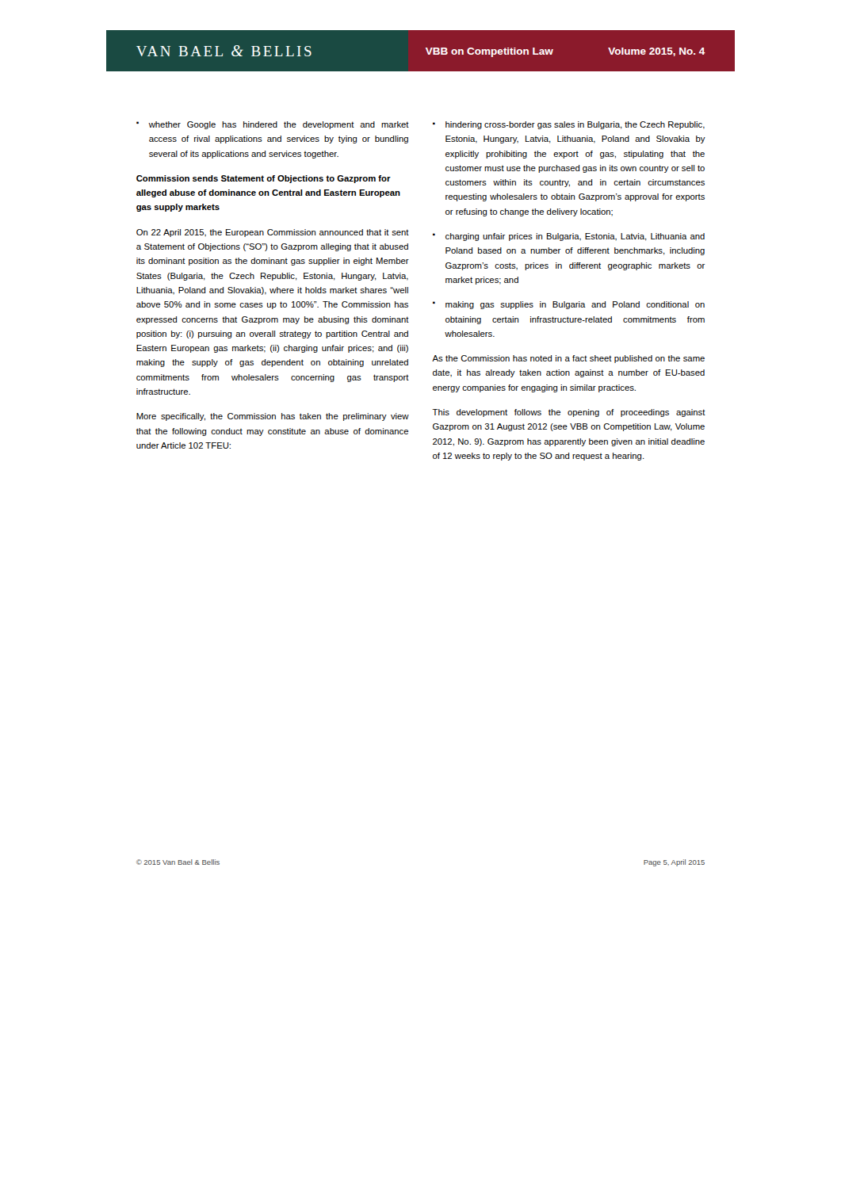VAN BAEL & BELLIS
VBB on Competition Law Volume 2015, No. 4
whether Google has hindered the development and market access of rival applications and services by tying or bundling several of its applications and services together.
Commission sends Statement of Objections to Gazprom for alleged abuse of dominance on Central and Eastern European gas supply markets
On 22 April 2015, the European Commission announced that it sent a Statement of Objections (“SO”) to Gazprom alleging that it abused its dominant position as the dominant gas supplier in eight Member States (Bulgaria, the Czech Republic, Estonia, Hungary, Latvia, Lithuania, Poland and Slovakia), where it holds market shares “well above 50% and in some cases up to 100%”. The Commission has expressed concerns that Gazprom may be abusing this dominant position by: (i) pursuing an overall strategy to partition Central and Eastern European gas markets; (ii) charging unfair prices; and (iii) making the supply of gas dependent on obtaining unrelated commitments from wholesalers concerning gas transport infrastructure.
More specifically, the Commission has taken the preliminary view that the following conduct may constitute an abuse of dominance under Article 102 TFEU:
hindering cross-border gas sales in Bulgaria, the Czech Republic, Estonia, Hungary, Latvia, Lithuania, Poland and Slovakia by explicitly prohibiting the export of gas, stipulating that the customer must use the purchased gas in its own country or sell to customers within its country, and in certain circumstances requesting wholesalers to obtain Gazprom’s approval for exports or refusing to change the delivery location;
charging unfair prices in Bulgaria, Estonia, Latvia, Lithuania and Poland based on a number of different benchmarks, including Gazprom’s costs, prices in different geographic markets or market prices; and
making gas supplies in Bulgaria and Poland conditional on obtaining certain infrastructure-related commitments from wholesalers.
As the Commission has noted in a fact sheet published on the same date, it has already taken action against a number of EU-based energy companies for engaging in similar practices.
This development follows the opening of proceedings against Gazprom on 31 August 2012 (see VBB on Competition Law, Volume 2012, No. 9). Gazprom has apparently been given an initial deadline of 12 weeks to reply to the SO and request a hearing.
© 2015 Van Bael & Bellis
Page 5, April 2015